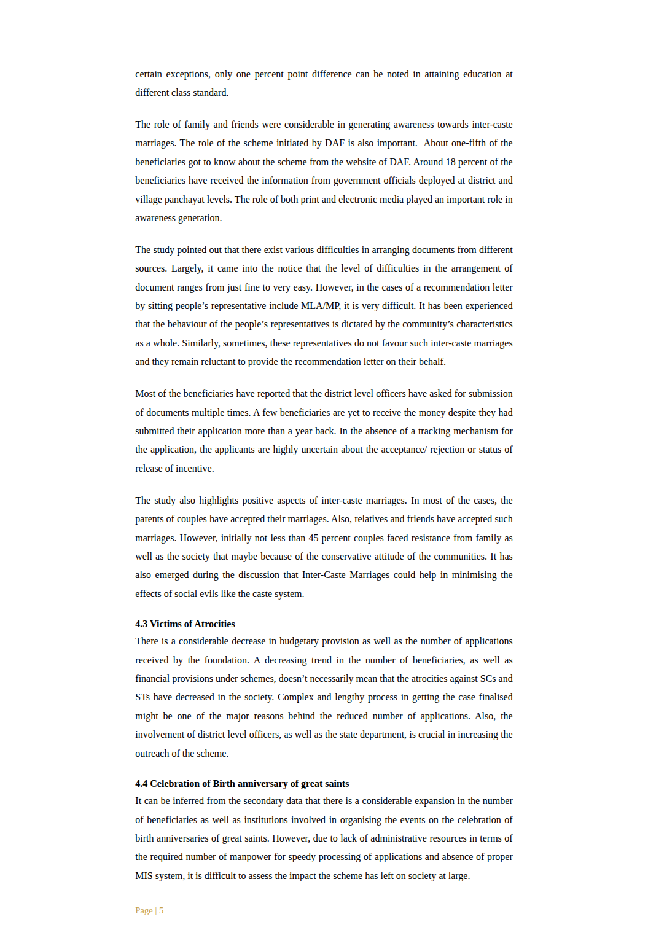certain exceptions, only one percent point difference can be noted in attaining education at different class standard.
The role of family and friends were considerable in generating awareness towards inter-caste marriages. The role of the scheme initiated by DAF is also important. About one-fifth of the beneficiaries got to know about the scheme from the website of DAF. Around 18 percent of the beneficiaries have received the information from government officials deployed at district and village panchayat levels. The role of both print and electronic media played an important role in awareness generation.
The study pointed out that there exist various difficulties in arranging documents from different sources. Largely, it came into the notice that the level of difficulties in the arrangement of document ranges from just fine to very easy. However, in the cases of a recommendation letter by sitting people’s representative include MLA/MP, it is very difficult. It has been experienced that the behaviour of the people’s representatives is dictated by the community’s characteristics as a whole. Similarly, sometimes, these representatives do not favour such inter-caste marriages and they remain reluctant to provide the recommendation letter on their behalf.
Most of the beneficiaries have reported that the district level officers have asked for submission of documents multiple times. A few beneficiaries are yet to receive the money despite they had submitted their application more than a year back. In the absence of a tracking mechanism for the application, the applicants are highly uncertain about the acceptance/ rejection or status of release of incentive.
The study also highlights positive aspects of inter-caste marriages. In most of the cases, the parents of couples have accepted their marriages. Also, relatives and friends have accepted such marriages. However, initially not less than 45 percent couples faced resistance from family as well as the society that maybe because of the conservative attitude of the communities. It has also emerged during the discussion that Inter-Caste Marriages could help in minimising the effects of social evils like the caste system.
4.3 Victims of Atrocities
There is a considerable decrease in budgetary provision as well as the number of applications received by the foundation. A decreasing trend in the number of beneficiaries, as well as financial provisions under schemes, doesn’t necessarily mean that the atrocities against SCs and STs have decreased in the society. Complex and lengthy process in getting the case finalised might be one of the major reasons behind the reduced number of applications. Also, the involvement of district level officers, as well as the state department, is crucial in increasing the outreach of the scheme.
4.4 Celebration of Birth anniversary of great saints
It can be inferred from the secondary data that there is a considerable expansion in the number of beneficiaries as well as institutions involved in organising the events on the celebration of birth anniversaries of great saints. However, due to lack of administrative resources in terms of the required number of manpower for speedy processing of applications and absence of proper MIS system, it is difficult to assess the impact the scheme has left on society at large.
Page | 5